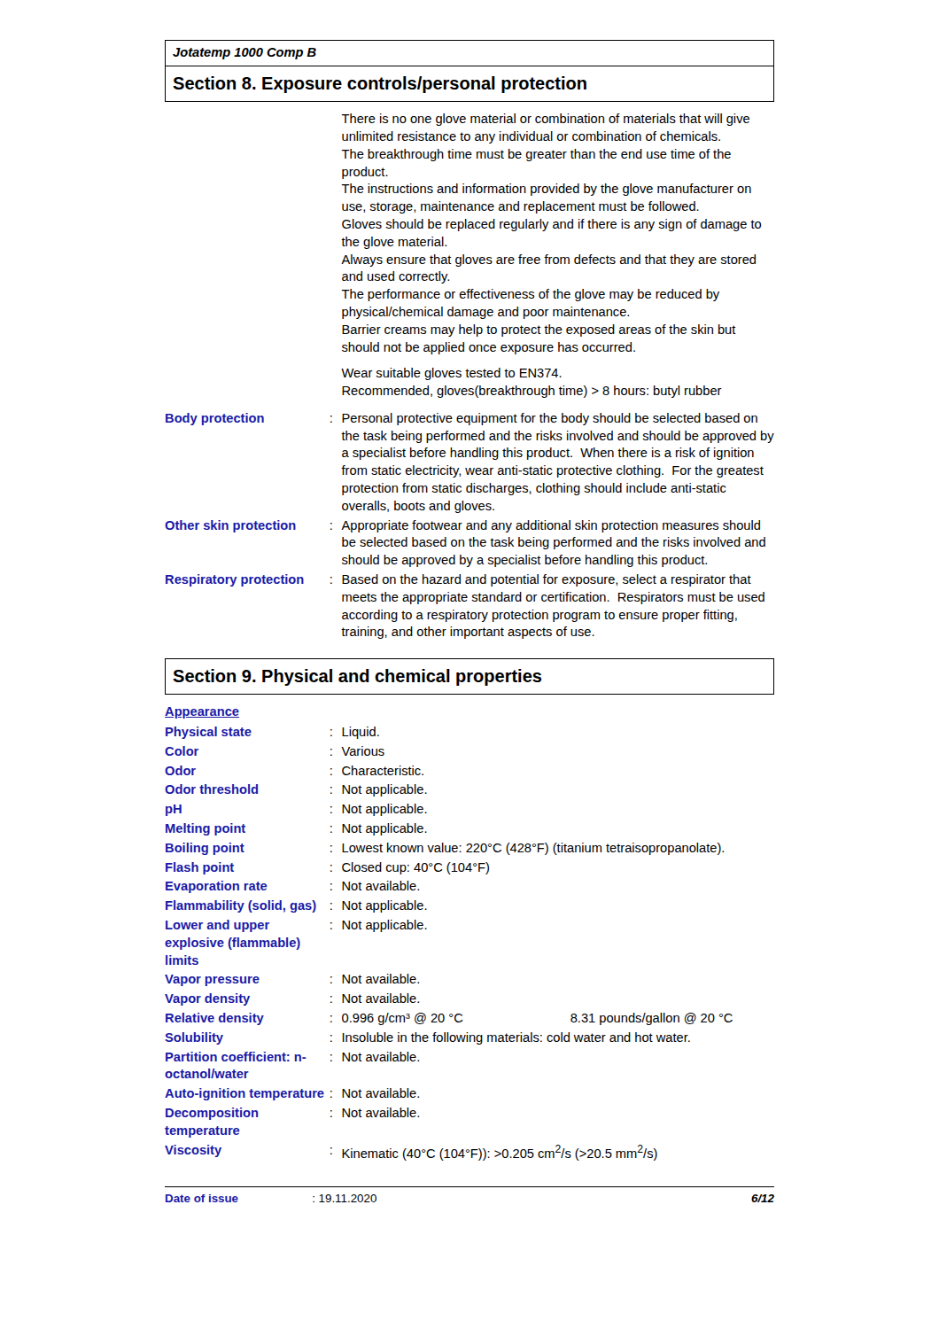Jotatemp 1000 Comp B
Section 8. Exposure controls/personal protection
There is no one glove material or combination of materials that will give unlimited resistance to any individual or combination of chemicals.
The breakthrough time must be greater than the end use time of the product.
The instructions and information provided by the glove manufacturer on use, storage, maintenance and replacement must be followed.
Gloves should be replaced regularly and if there is any sign of damage to the glove material.
Always ensure that gloves are free from defects and that they are stored and used correctly.
The performance or effectiveness of the glove may be reduced by physical/chemical damage and poor maintenance.
Barrier creams may help to protect the exposed areas of the skin but should not be applied once exposure has occurred.
Wear suitable gloves tested to EN374.
Recommended, gloves(breakthrough time) > 8 hours: butyl rubber
| Body protection | : | Personal protective equipment for the body should be selected based on the task being performed and the risks involved and should be approved by a specialist before handling this product. When there is a risk of ignition from static electricity, wear anti-static protective clothing. For the greatest protection from static discharges, clothing should include anti-static overalls, boots and gloves. |
| Other skin protection | : | Appropriate footwear and any additional skin protection measures should be selected based on the task being performed and the risks involved and should be approved by a specialist before handling this product. |
| Respiratory protection | : | Based on the hazard and potential for exposure, select a respirator that meets the appropriate standard or certification. Respirators must be used according to a respiratory protection program to ensure proper fitting, training, and other important aspects of use. |
Section 9. Physical and chemical properties
Appearance
| Physical state | : | Liquid. |
| Color | : | Various |
| Odor | : | Characteristic. |
| Odor threshold | : | Not applicable. |
| pH | : | Not applicable. |
| Melting point | : | Not applicable. |
| Boiling point | : | Lowest known value: 220°C (428°F) (titanium tetraisopropanolate). |
| Flash point | : | Closed cup: 40°C (104°F) |
| Evaporation rate | : | Not available. |
| Flammability (solid, gas) | : | Not applicable. |
| Lower and upper explosive (flammable) limits | : | Not applicable. |
| Vapor pressure | : | Not available. |
| Vapor density | : | Not available. |
| Relative density | : | 0.996 g/cm³ @ 20 °C 8.31 pounds/gallon @ 20 °C |
| Solubility | : | Insoluble in the following materials: cold water and hot water. |
| Partition coefficient: n-octanol/water | : | Not available. |
| Auto-ignition temperature | : | Not available. |
| Decomposition temperature | : | Not available. |
| Viscosity | : | Kinematic (40°C (104°F)): >0.205 cm 2 /s (>20.5 mm 2 /s) |
Date of issue
: 19.11.2020
6/12